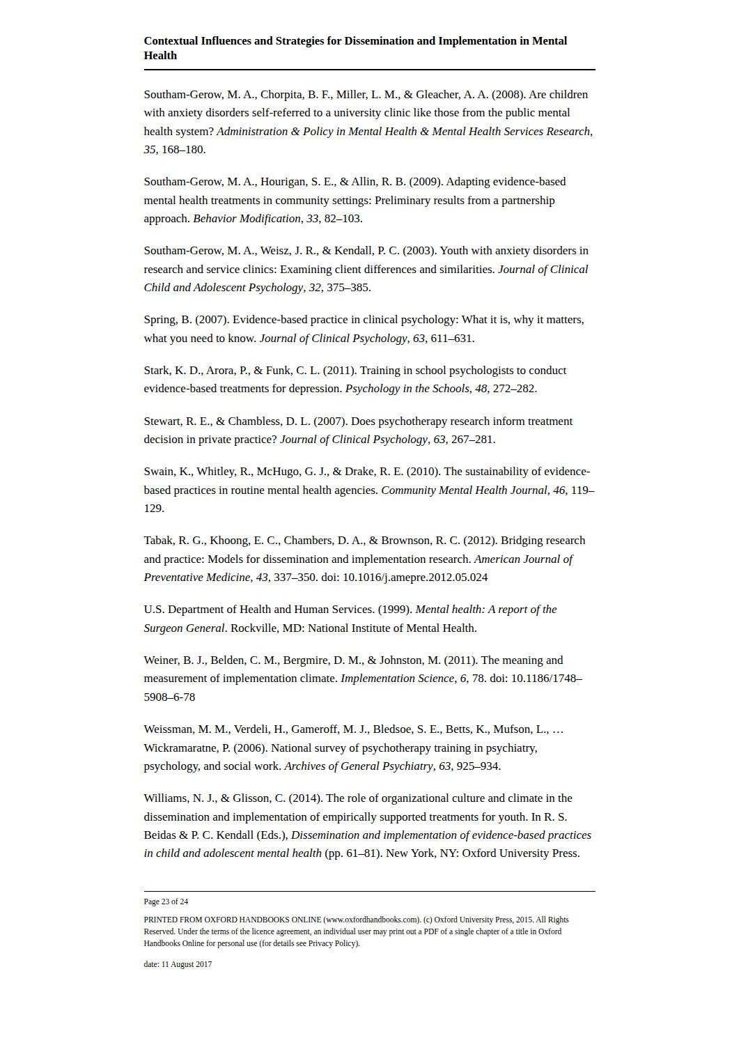Contextual Influences and Strategies for Dissemination and Implementation in Mental Health
Southam-Gerow, M. A., Chorpita, B. F., Miller, L. M., & Gleacher, A. A. (2008). Are children with anxiety disorders self-referred to a university clinic like those from the public mental health system? Administration & Policy in Mental Health & Mental Health Services Research, 35, 168–180.
Southam-Gerow, M. A., Hourigan, S. E., & Allin, R. B. (2009). Adapting evidence-based mental health treatments in community settings: Preliminary results from a partnership approach. Behavior Modification, 33, 82–103.
Southam-Gerow, M. A., Weisz, J. R., & Kendall, P. C. (2003). Youth with anxiety disorders in research and service clinics: Examining client differences and similarities. Journal of Clinical Child and Adolescent Psychology, 32, 375–385.
Spring, B. (2007). Evidence-based practice in clinical psychology: What it is, why it matters, what you need to know. Journal of Clinical Psychology, 63, 611–631.
Stark, K. D., Arora, P., & Funk, C. L. (2011). Training in school psychologists to conduct evidence-based treatments for depression. Psychology in the Schools, 48, 272–282.
Stewart, R. E., & Chambless, D. L. (2007). Does psychotherapy research inform treatment decision in private practice? Journal of Clinical Psychology, 63, 267–281.
Swain, K., Whitley, R., McHugo, G. J., & Drake, R. E. (2010). The sustainability of evidence-based practices in routine mental health agencies. Community Mental Health Journal, 46, 119–129.
Tabak, R. G., Khoong, E. C., Chambers, D. A., & Brownson, R. C. (2012). Bridging research and practice: Models for dissemination and implementation research. American Journal of Preventative Medicine, 43, 337–350. doi: 10.1016/j.amepre.2012.05.024
U.S. Department of Health and Human Services. (1999). Mental health: A report of the Surgeon General. Rockville, MD: National Institute of Mental Health.
Weiner, B. J., Belden, C. M., Bergmire, D. M., & Johnston, M. (2011). The meaning and measurement of implementation climate. Implementation Science, 6, 78. doi: 10.1186/1748–5908–6-78
Weissman, M. M., Verdeli, H., Gameroff, M. J., Bledsoe, S. E., Betts, K., Mufson, L., … Wickramaratne, P. (2006). National survey of psychotherapy training in psychiatry, psychology, and social work. Archives of General Psychiatry, 63, 925–934.
Williams, N. J., & Glisson, C. (2014). The role of organizational culture and climate in the dissemination and implementation of empirically supported treatments for youth. In R. S. Beidas & P. C. Kendall (Eds.), Dissemination and implementation of evidence-based practices in child and adolescent mental health (pp. 61–81). New York, NY: Oxford University Press.
Page 23 of 24
PRINTED FROM OXFORD HANDBOOKS ONLINE (www.oxfordhandbooks.com). (c) Oxford University Press, 2015. All Rights Reserved. Under the terms of the licence agreement, an individual user may print out a PDF of a single chapter of a title in Oxford Handbooks Online for personal use (for details see Privacy Policy).
date: 11 August 2017